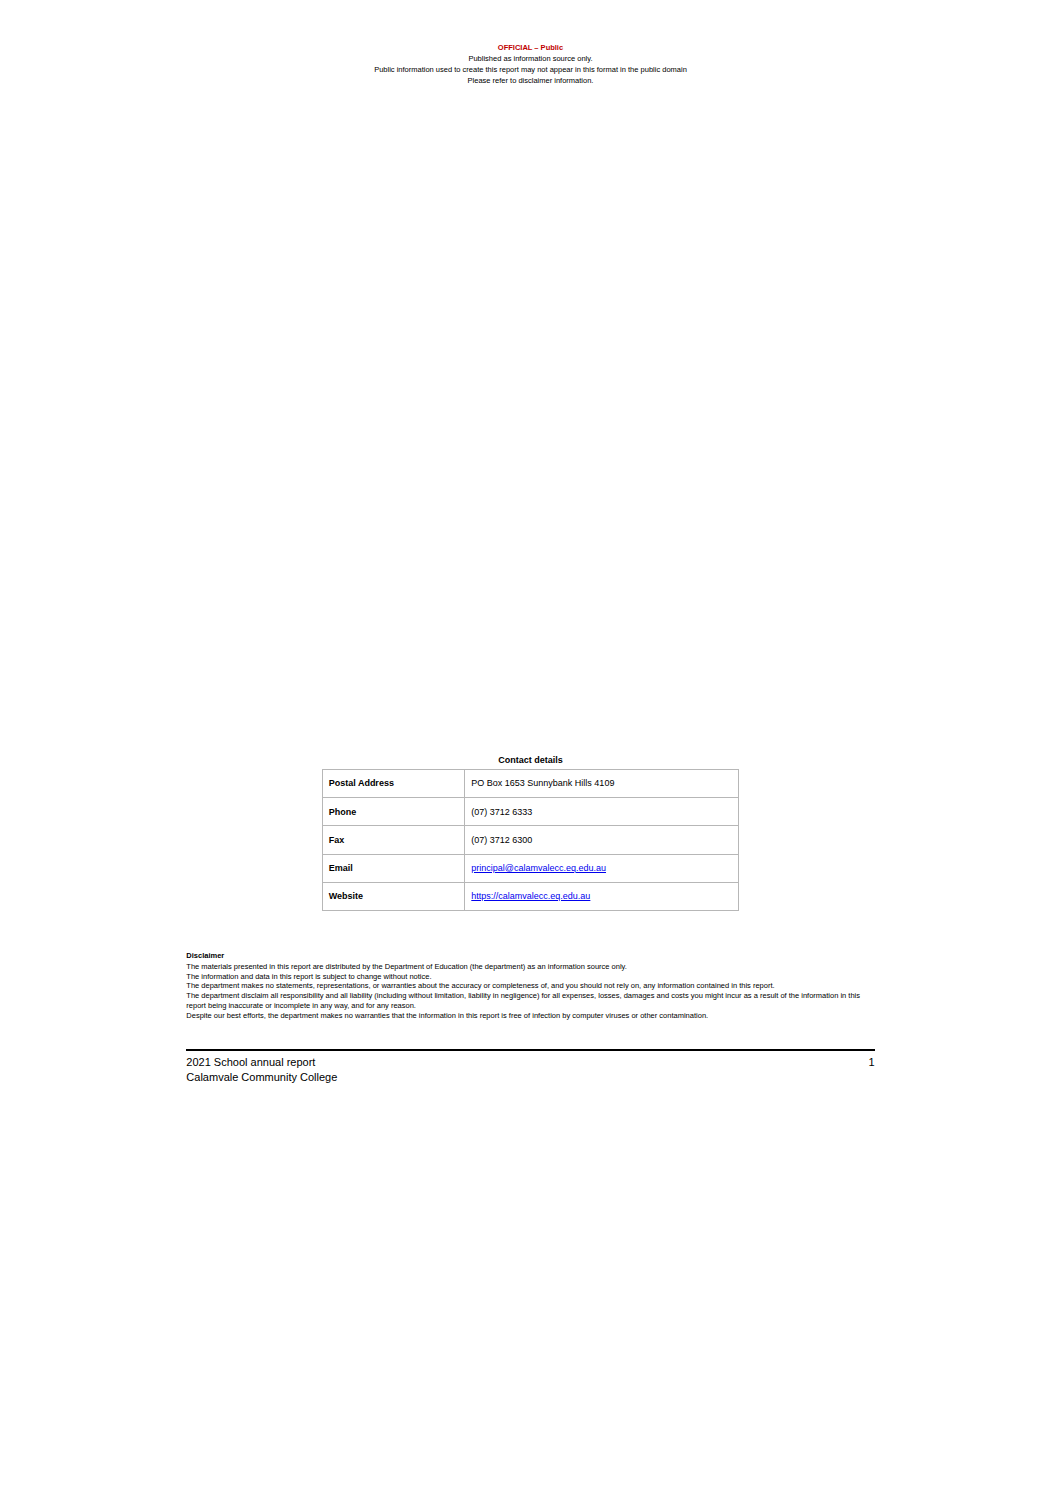OFFICIAL – Public
Published as information source only.
Public information used to create this report may not appear in this format in the public domain
Please refer to disclaimer information.
Contact details
| Postal Address | PO Box 1653 Sunnybank Hills 4109 |
| Phone | (07) 3712 6333 |
| Fax | (07) 3712 6300 |
| Email | principal@calamvalecc.eq.edu.au |
| Website | https://calamvalecc.eq.edu.au |
Disclaimer
The materials presented in this report are distributed by the Department of Education (the department) as an information source only.
The information and data in this report is subject to change without notice.
The department makes no statements, representations, or warranties about the accuracy or completeness of, and you should not rely on, any information contained in this report.
The department disclaim all responsibility and all liability (including without limitation, liability in negligence) for all expenses, losses, damages and costs you might incur as a result of the information in this report being inaccurate or incomplete in any way, and for any reason.
Despite our best efforts, the department makes no warranties that the information in this report is free of infection by computer viruses or other contamination.
2021 School annual report
Calamvale Community College
1